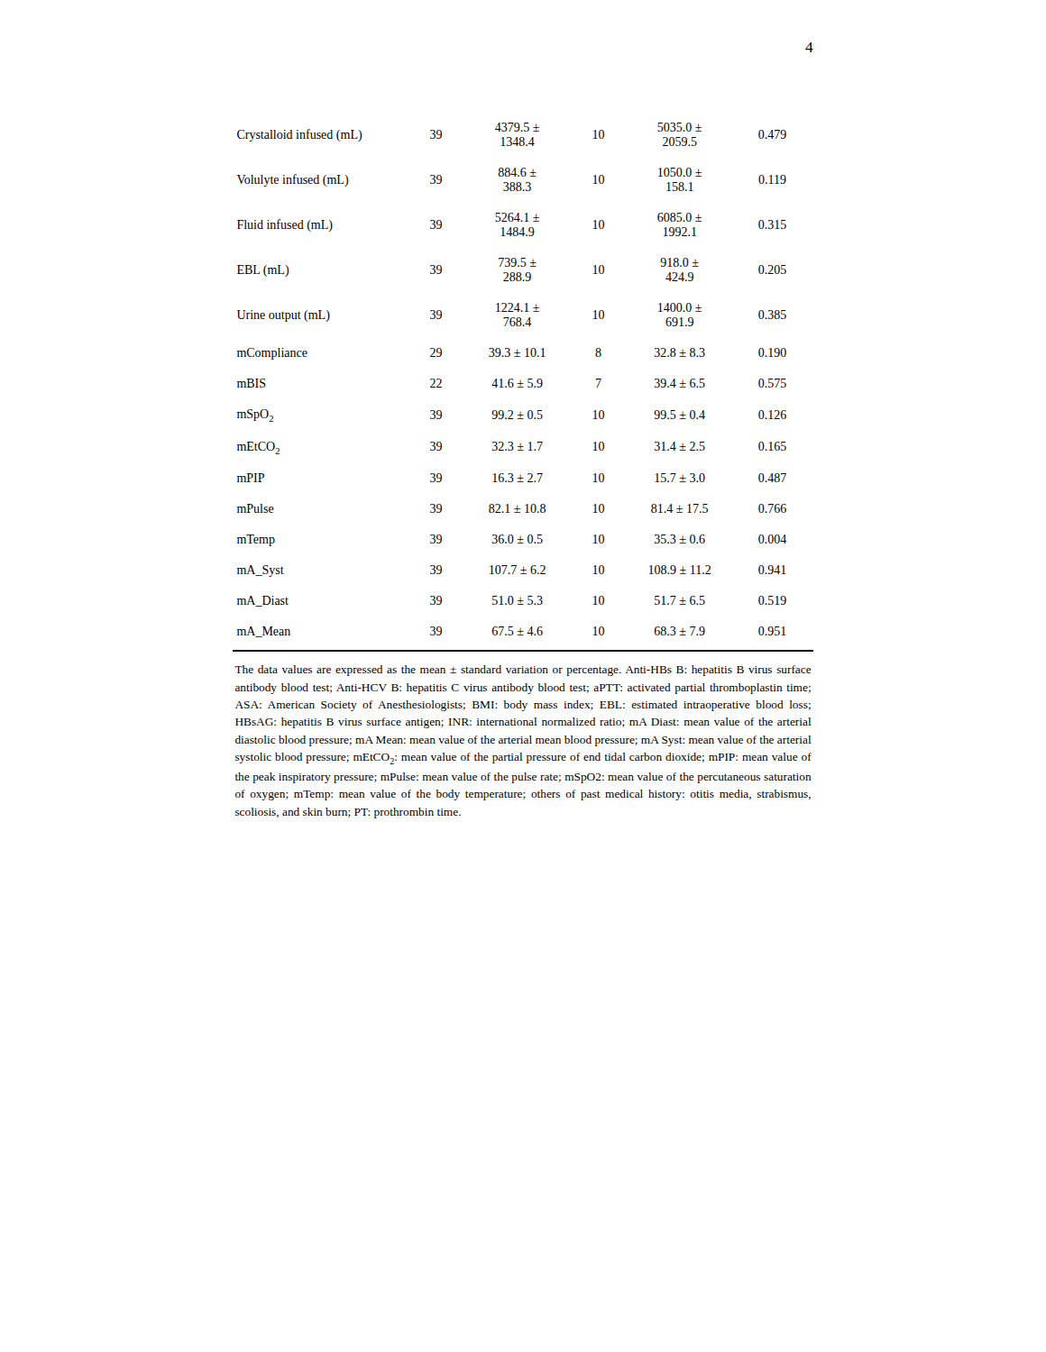4
| Crystalloid infused (mL) | 39 | 4379.5 ± 1348.4 | 10 | 5035.0 ± 2059.5 | 0.479 |
| Volulyte infused (mL) | 39 | 884.6 ± 388.3 | 10 | 1050.0 ± 158.1 | 0.119 |
| Fluid infused (mL) | 39 | 5264.1 ± 1484.9 | 10 | 6085.0 ± 1992.1 | 0.315 |
| EBL (mL) | 39 | 739.5 ± 288.9 | 10 | 918.0 ± 424.9 | 0.205 |
| Urine output (mL) | 39 | 1224.1 ± 768.4 | 10 | 1400.0 ± 691.9 | 0.385 |
| mCompliance | 29 | 39.3 ± 10.1 | 8 | 32.8 ± 8.3 | 0.190 |
| mBIS | 22 | 41.6 ± 5.9 | 7 | 39.4 ± 6.5 | 0.575 |
| mSpO 2 | 39 | 99.2 ± 0.5 | 10 | 99.5 ± 0.4 | 0.126 |
| mEtCO 2 | 39 | 32.3 ± 1.7 | 10 | 31.4 ± 2.5 | 0.165 |
| mPIP | 39 | 16.3 ± 2.7 | 10 | 15.7 ± 3.0 | 0.487 |
| mPulse | 39 | 82.1 ± 10.8 | 10 | 81.4 ± 17.5 | 0.766 |
| mTemp | 39 | 36.0 ± 0.5 | 10 | 35.3 ± 0.6 | 0.004 |
| mA_Syst | 39 | 107.7 ± 6.2 | 10 | 108.9 ± 11.2 | 0.941 |
| mA_Diast | 39 | 51.0 ± 5.3 | 10 | 51.7 ± 6.5 | 0.519 |
| mA_Mean | 39 | 67.5 ± 4.6 | 10 | 68.3 ± 7.9 | 0.951 |
The data values are expressed as the mean ± standard variation or percentage. Anti-HBs B: hepatitis B virus surface antibody blood test; Anti-HCV B: hepatitis C virus antibody blood test; aPTT: activated partial thromboplastin time; ASA: American Society of Anesthesiologists; BMI: body mass index; EBL: estimated intraoperative blood loss; HBsAG: hepatitis B virus surface antigen; INR: international normalized ratio; mA Diast: mean value of the arterial diastolic blood pressure; mA Mean: mean value of the arterial mean blood pressure; mA Syst: mean value of the arterial systolic blood pressure; mEtCO2: mean value of the partial pressure of end tidal carbon dioxide; mPIP: mean value of the peak inspiratory pressure; mPulse: mean value of the pulse rate; mSpO2: mean value of the percutaneous saturation of oxygen; mTemp: mean value of the body temperature; others of past medical history: otitis media, strabismus, scoliosis, and skin burn; PT: prothrombin time.